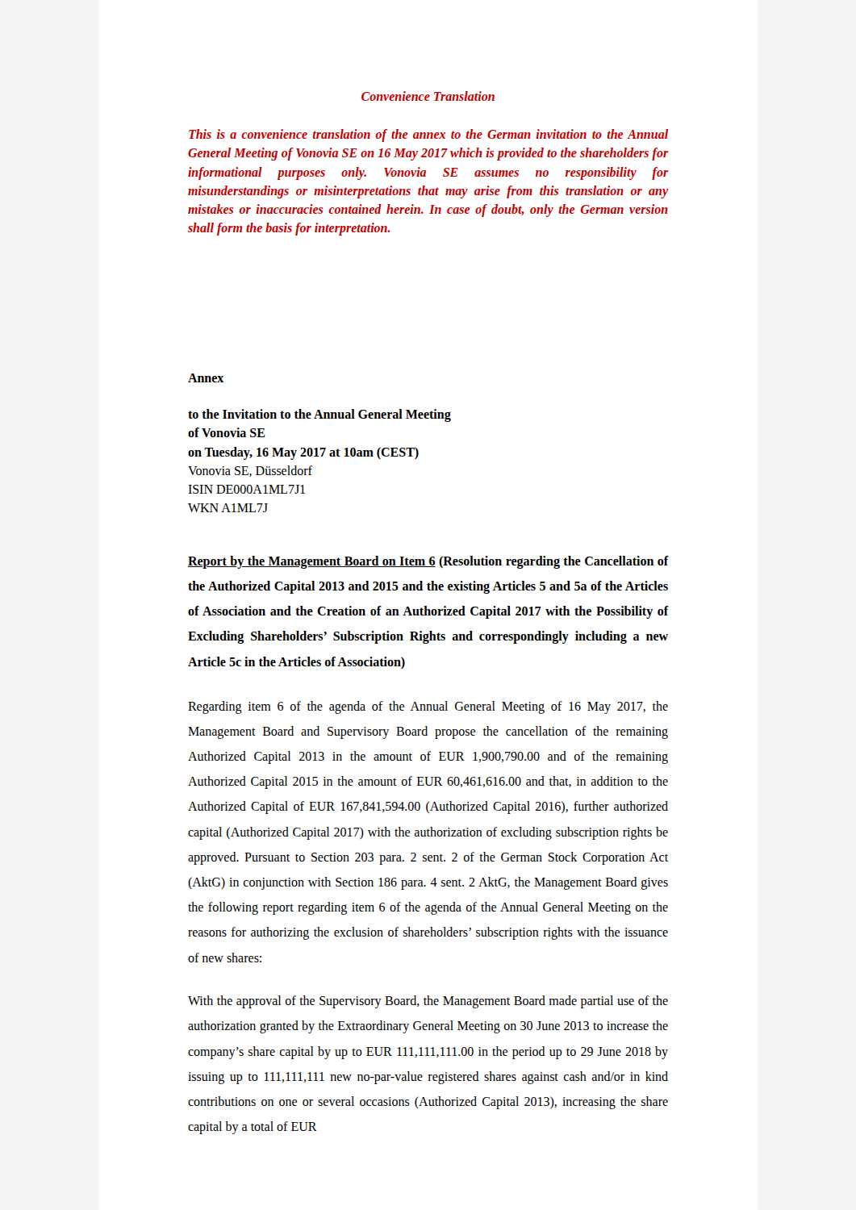Convenience Translation
This is a convenience translation of the annex to the German invitation to the Annual General Meeting of Vonovia SE on 16 May 2017 which is provided to the shareholders for informational purposes only. Vonovia SE assumes no responsibility for misunderstandings or misinterpretations that may arise from this translation or any mistakes or inaccuracies contained herein. In case of doubt, only the German version shall form the basis for interpretation.
Annex
to the Invitation to the Annual General Meeting
of Vonovia SE
on Tuesday, 16 May 2017 at 10am (CEST)
Vonovia SE, Düsseldorf
ISIN DE000A1ML7J1
WKN A1ML7J
Report by the Management Board on Item 6 (Resolution regarding the Cancellation of the Authorized Capital 2013 and 2015 and the existing Articles 5 and 5a of the Articles of Association and the Creation of an Authorized Capital 2017 with the Possibility of Excluding Shareholders’ Subscription Rights and correspondingly including a new Article 5c in the Articles of Association)
Regarding item 6 of the agenda of the Annual General Meeting of 16 May 2017, the Management Board and Supervisory Board propose the cancellation of the remaining Authorized Capital 2013 in the amount of EUR 1,900,790.00 and of the remaining Authorized Capital 2015 in the amount of EUR 60,461,616.00 and that, in addition to the Authorized Capital of EUR 167,841,594.00 (Authorized Capital 2016), further authorized capital (Authorized Capital 2017) with the authorization of excluding subscription rights be approved. Pursuant to Section 203 para. 2 sent. 2 of the German Stock Corporation Act (AktG) in conjunction with Section 186 para. 4 sent. 2 AktG, the Management Board gives the following report regarding item 6 of the agenda of the Annual General Meeting on the reasons for authorizing the exclusion of shareholders’ subscription rights with the issuance of new shares:
With the approval of the Supervisory Board, the Management Board made partial use of the authorization granted by the Extraordinary General Meeting on 30 June 2013 to increase the company’s share capital by up to EUR 111,111,111.00 in the period up to 29 June 2018 by issuing up to 111,111,111 new no-par-value registered shares against cash and/or in kind contributions on one or several occasions (Authorized Capital 2013), increasing the share capital by a total of EUR